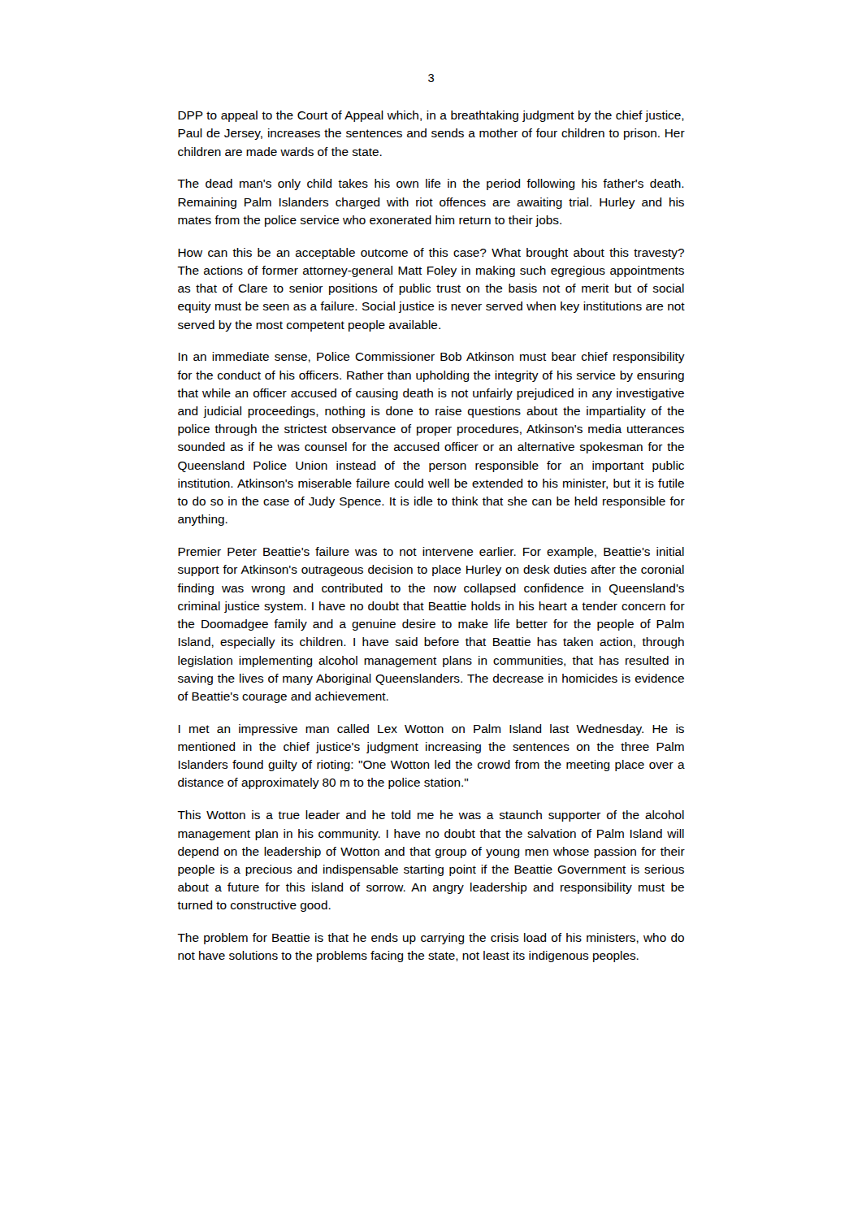3
DPP to appeal to the Court of Appeal which, in a breathtaking judgment by the chief justice, Paul de Jersey, increases the sentences and sends a mother of four children to prison. Her children are made wards of the state.
The dead man's only child takes his own life in the period following his father's death. Remaining Palm Islanders charged with riot offences are awaiting trial. Hurley and his mates from the police service who exonerated him return to their jobs.
How can this be an acceptable outcome of this case? What brought about this travesty? The actions of former attorney-general Matt Foley in making such egregious appointments as that of Clare to senior positions of public trust on the basis not of merit but of social equity must be seen as a failure. Social justice is never served when key institutions are not served by the most competent people available.
In an immediate sense, Police Commissioner Bob Atkinson must bear chief responsibility for the conduct of his officers. Rather than upholding the integrity of his service by ensuring that while an officer accused of causing death is not unfairly prejudiced in any investigative and judicial proceedings, nothing is done to raise questions about the impartiality of the police through the strictest observance of proper procedures, Atkinson's media utterances sounded as if he was counsel for the accused officer or an alternative spokesman for the Queensland Police Union instead of the person responsible for an important public institution. Atkinson's miserable failure could well be extended to his minister, but it is futile to do so in the case of Judy Spence. It is idle to think that she can be held responsible for anything.
Premier Peter Beattie's failure was to not intervene earlier. For example, Beattie's initial support for Atkinson's outrageous decision to place Hurley on desk duties after the coronial finding was wrong and contributed to the now collapsed confidence in Queensland's criminal justice system. I have no doubt that Beattie holds in his heart a tender concern for the Doomadgee family and a genuine desire to make life better for the people of Palm Island, especially its children. I have said before that Beattie has taken action, through legislation implementing alcohol management plans in communities, that has resulted in saving the lives of many Aboriginal Queenslanders. The decrease in homicides is evidence of Beattie's courage and achievement.
I met an impressive man called Lex Wotton on Palm Island last Wednesday. He is mentioned in the chief justice's judgment increasing the sentences on the three Palm Islanders found guilty of rioting: "One Wotton led the crowd from the meeting place over a distance of approximately 80 m to the police station."
This Wotton is a true leader and he told me he was a staunch supporter of the alcohol management plan in his community. I have no doubt that the salvation of Palm Island will depend on the leadership of Wotton and that group of young men whose passion for their people is a precious and indispensable starting point if the Beattie Government is serious about a future for this island of sorrow. An angry leadership and responsibility must be turned to constructive good.
The problem for Beattie is that he ends up carrying the crisis load of his ministers, who do not have solutions to the problems facing the state, not least its indigenous peoples.